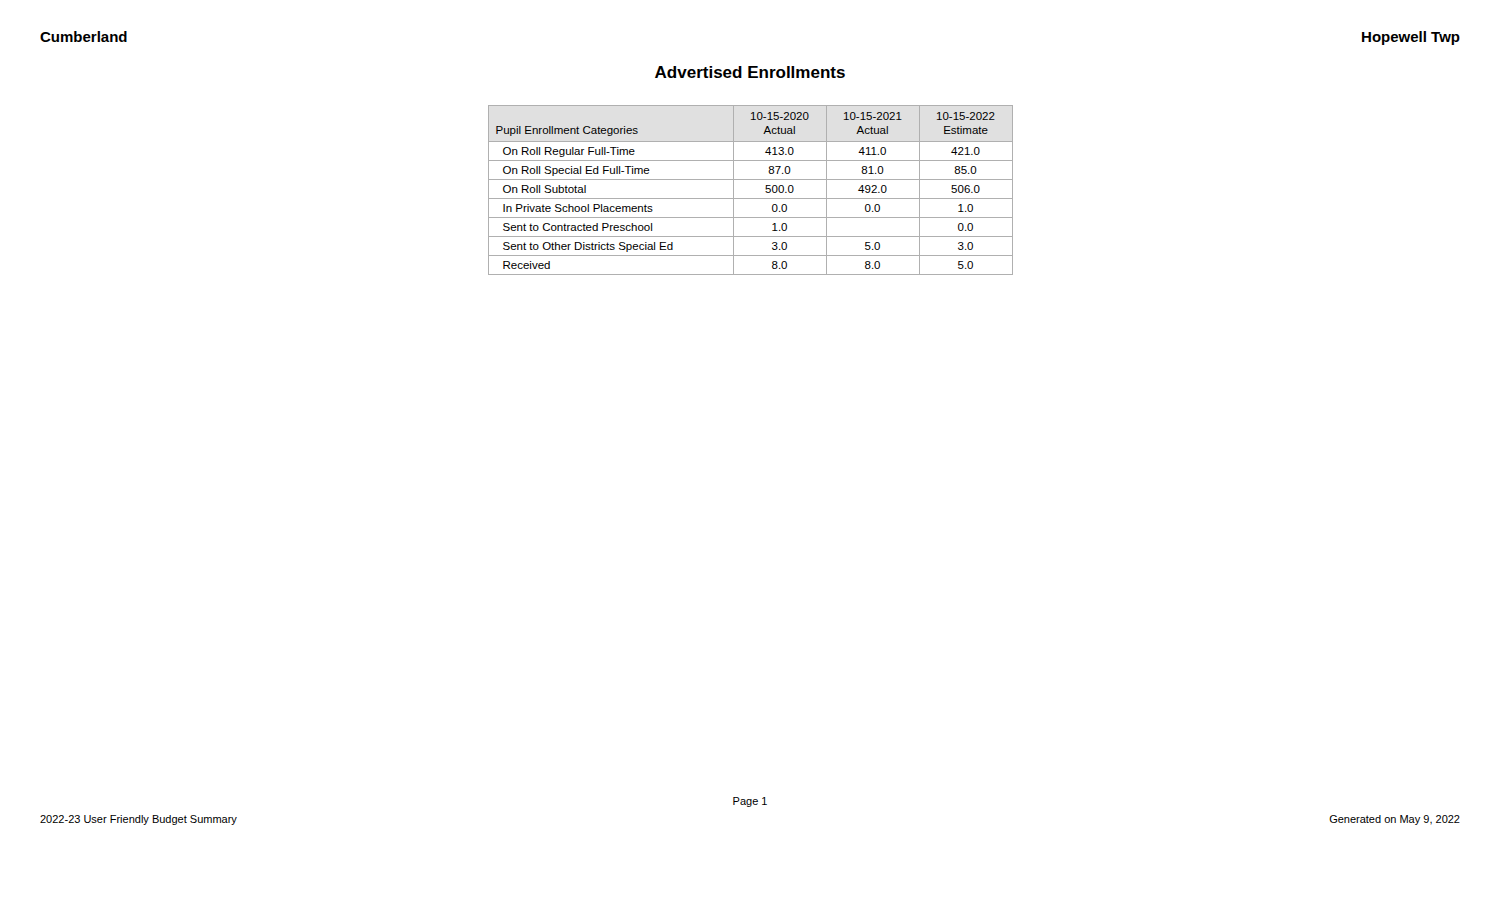Cumberland Hopewell Twp
Advertised Enrollments
| Pupil Enrollment Categories | 10-15-2020 Actual | 10-15-2021 Actual | 10-15-2022 Estimate |
| --- | --- | --- | --- |
| On Roll Regular Full-Time | 413.0 | 411.0 | 421.0 |
| On Roll Special Ed Full-Time | 87.0 | 81.0 | 85.0 |
| On Roll Subtotal | 500.0 | 492.0 | 506.0 |
| In Private School Placements | 0.0 | 0.0 | 1.0 |
| Sent to Contracted Preschool | 1.0 | | 0.0 |
| Sent to Other Districts Special Ed | 3.0 | 5.0 | 3.0 |
| Received | 8.0 | 8.0 | 5.0 |
Page 1
2022-23 User Friendly Budget Summary Generated on May 9, 2022